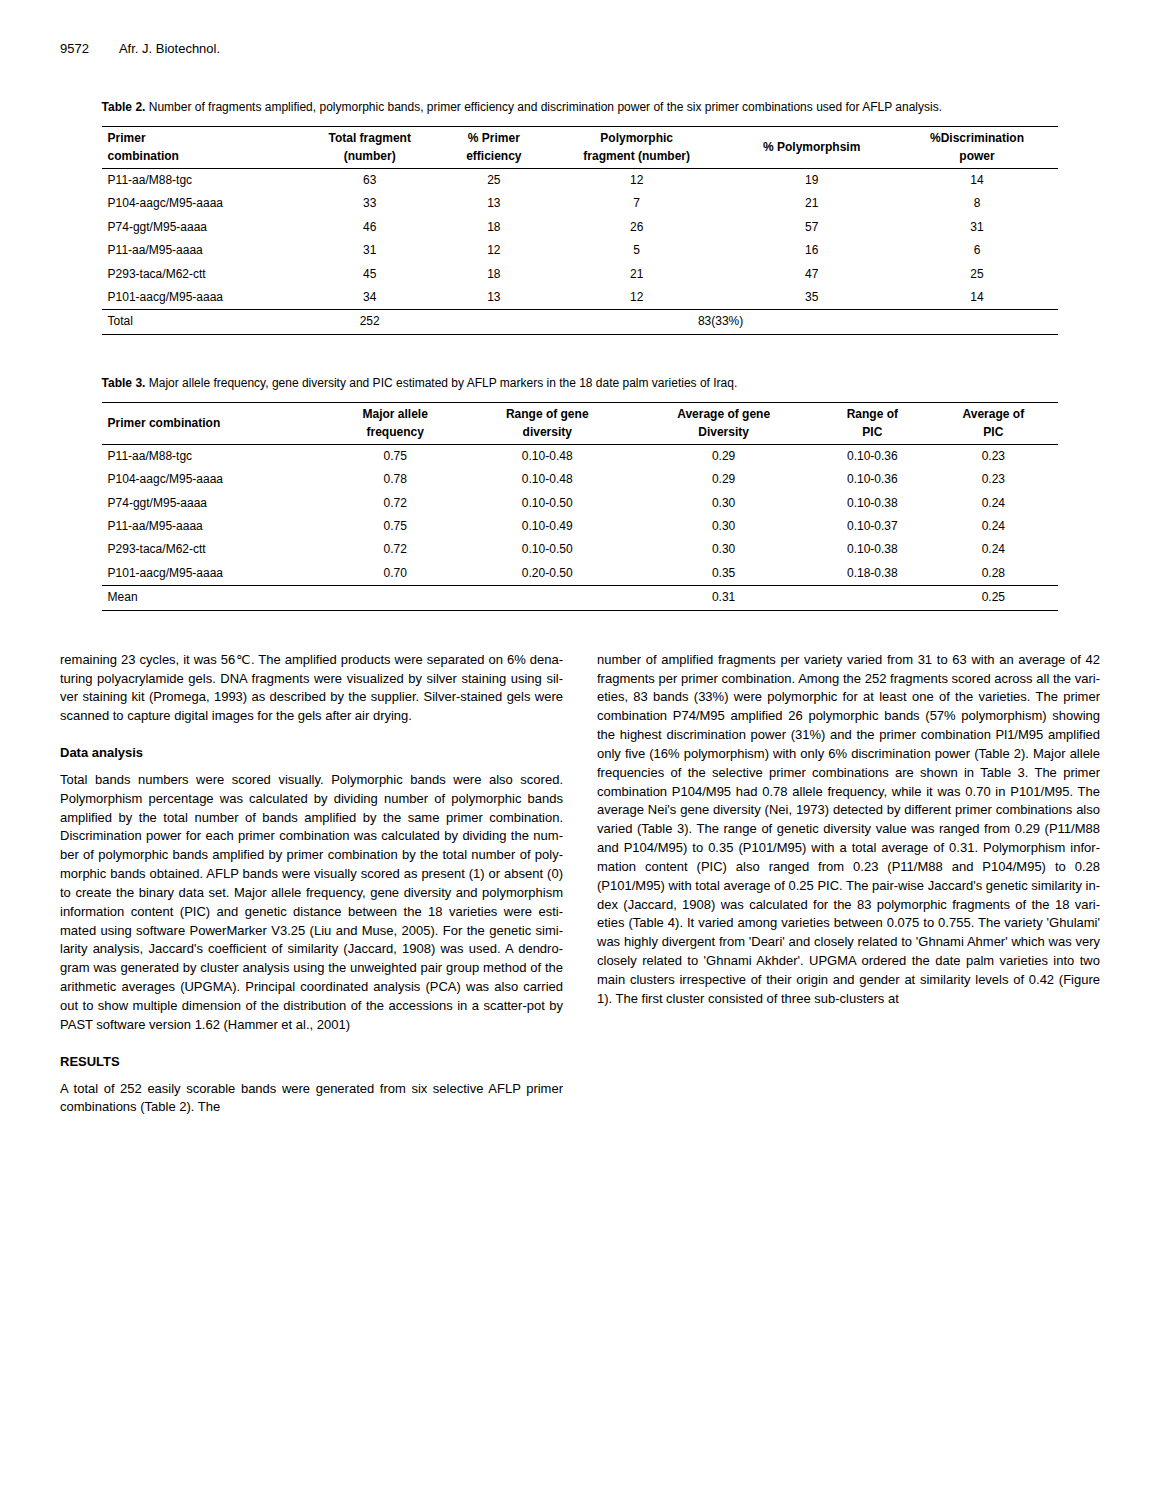9572 Afr. J. Biotechnol.
Table 2. Number of fragments amplified, polymorphic bands, primer efficiency and discrimination power of the six primer combinations used for AFLP analysis.
| Primer combination | Total fragment (number) | % Primer efficiency | Polymorphic fragment (number) | % Polymorphsim | %Discrimination power |
| --- | --- | --- | --- | --- | --- |
| P11-aa/M88-tgc | 63 | 25 | 12 | 19 | 14 |
| P104-aagc/M95-aaaa | 33 | 13 | 7 | 21 | 8 |
| P74-ggt/M95-aaaa | 46 | 18 | 26 | 57 | 31 |
| P11-aa/M95-aaaa | 31 | 12 | 5 | 16 | 6 |
| P293-taca/M62-ctt | 45 | 18 | 21 | 47 | 25 |
| P101-aacg/M95-aaaa | 34 | 13 | 12 | 35 | 14 |
| Total | 252 | | 83(33%) | |
Table 3. Major allele frequency, gene diversity and PIC estimated by AFLP markers in the 18 date palm varieties of Iraq.
| Primer combination | Major allele frequency | Range of gene diversity | Average of gene Diversity | Range of PIC | Average of PIC |
| --- | --- | --- | --- | --- | --- |
| P11-aa/M88-tgc | 0.75 | 0.10-0.48 | 0.29 | 0.10-0.36 | 0.23 |
| P104-aagc/M95-aaaa | 0.78 | 0.10-0.48 | 0.29 | 0.10-0.36 | 0.23 |
| P74-ggt/M95-aaaa | 0.72 | 0.10-0.50 | 0.30 | 0.10-0.38 | 0.24 |
| P11-aa/M95-aaaa | 0.75 | 0.10-0.49 | 0.30 | 0.10-0.37 | 0.24 |
| P293-taca/M62-ctt | 0.72 | 0.10-0.50 | 0.30 | 0.10-0.38 | 0.24 |
| P101-aacg/M95-aaaa | 0.70 | 0.20-0.50 | 0.35 | 0.18-0.38 | 0.28 |
| Mean | | | 0.31 | | 0.25 |
remaining 23 cycles, it was 56℃. The amplified products were separated on 6% denaturing polyacrylamide gels. DNA fragments were visualized by silver staining using silver staining kit (Promega, 1993) as described by the supplier. Silver-stained gels were scanned to capture digital images for the gels after air drying.
Data analysis
Total bands numbers were scored visually. Polymorphic bands were also scored. Polymorphism percentage was calculated by dividing number of polymorphic bands amplified by the total number of bands amplified by the same primer combination. Discrimination power for each primer combination was calculated by dividing the number of polymorphic bands amplified by primer combination by the total number of polymorphic bands obtained. AFLP bands were visually scored as present (1) or absent (0) to create the binary data set. Major allele frequency, gene diversity and polymorphism information content (PIC) and genetic distance between the 18 varieties were estimated using software PowerMarker V3.25 (Liu and Muse, 2005). For the genetic similarity analysis, Jaccard's coefficient of similarity (Jaccard, 1908) was used. A dendrogram was generated by cluster analysis using the unweighted pair group method of the arithmetic averages (UPGMA). Principal coordinated analysis (PCA) was also carried out to show multiple dimension of the distribution of the accessions in a scatter-pot by PAST software version 1.62 (Hammer et al., 2001)
RESULTS
A total of 252 easily scorable bands were generated from six selective AFLP primer combinations (Table 2). The
number of amplified fragments per variety varied from 31 to 63 with an average of 42 fragments per primer combination. Among the 252 fragments scored across all the varieties, 83 bands (33%) were polymorphic for at least one of the varieties. The primer combination P74/M95 amplified 26 polymorphic bands (57% polymorphism) showing the highest discrimination power (31%) and the primer combination Pl1/M95 amplified only five (16% polymorphism) with only 6% discrimination power (Table 2). Major allele frequencies of the selective primer combinations are shown in Table 3. The primer combination P104/M95 had 0.78 allele frequency, while it was 0.70 in P101/M95. The average Nei's gene diversity (Nei, 1973) detected by different primer combinations also varied (Table 3). The range of genetic diversity value was ranged from 0.29 (P11/M88 and P104/M95) to 0.35 (P101/M95) with a total average of 0.31. Polymorphism information content (PIC) also ranged from 0.23 (P11/M88 and P104/M95) to 0.28 (P101/M95) with total average of 0.25 PIC. The pair-wise Jaccard's genetic similarity index (Jaccard, 1908) was calculated for the 83 polymorphic fragments of the 18 varieties (Table 4). It varied among varieties between 0.075 to 0.755. The variety 'Ghulami' was highly divergent from 'Deari' and closely related to 'Ghnami Ahmer' which was very closely related to 'Ghnami Akhder'. UPGMA ordered the date palm varieties into two main clusters irrespective of their origin and gender at similarity levels of 0.42 (Figure 1). The first cluster consisted of three sub-clusters at